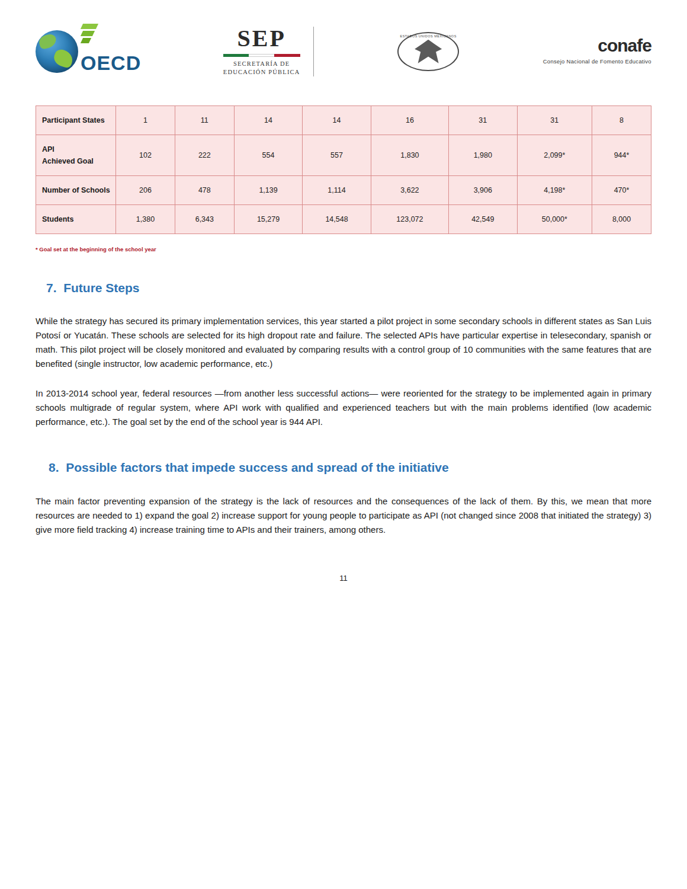OECD
SEP
SECRETARÍA DE
EDUCACIÓN PÚBLICA
ESTADOS UNIDOS MEXICANOS
conafe
Consejo Nacional de Fomento Educativo
| Participant States | 1 | 11 | 14 | 14 | 16 | 31 | 31 | 8 |
| API Achieved Goal | 102 | 222 | 554 | 557 | 1,830 | 1,980 | 2,099* | 944* |
| Number of Schools | 206 | 478 | 1,139 | 1,114 | 3,622 | 3,906 | 4,198* | 470* |
| Students | 1,380 | 6,343 | 15,279 | 14,548 | 123,072 | 42,549 | 50,000* | 8,000 |
* Goal set at the beginning of the school year
7. Future Steps
While the strategy has secured its primary implementation services, this year started a pilot project in some secondary schools in different states as San Luis Potosí or Yucatán. These schools are selected for its high dropout rate and failure. The selected APIs have particular expertise in telesecondary, spanish or math. This pilot project will be closely monitored and evaluated by comparing results with a control group of 10 communities with the same features that are benefited (single instructor, low academic performance, etc.)
In 2013-2014 school year, federal resources —from another less successful actions— were reoriented for the strategy to be implemented again in primary schools multigrade of regular system, where API work with qualified and experienced teachers but with the main problems identified (low academic performance, etc.). The goal set by the end of the school year is 944 API.
8. Possible factors that impede success and spread of the initiative
The main factor preventing expansion of the strategy is the lack of resources and the consequences of the lack of them. By this, we mean that more resources are needed to 1) expand the goal 2) increase support for young people to participate as API (not changed since 2008 that initiated the strategy) 3) give more field tracking 4) increase training time to APIs and their trainers, among others.
11